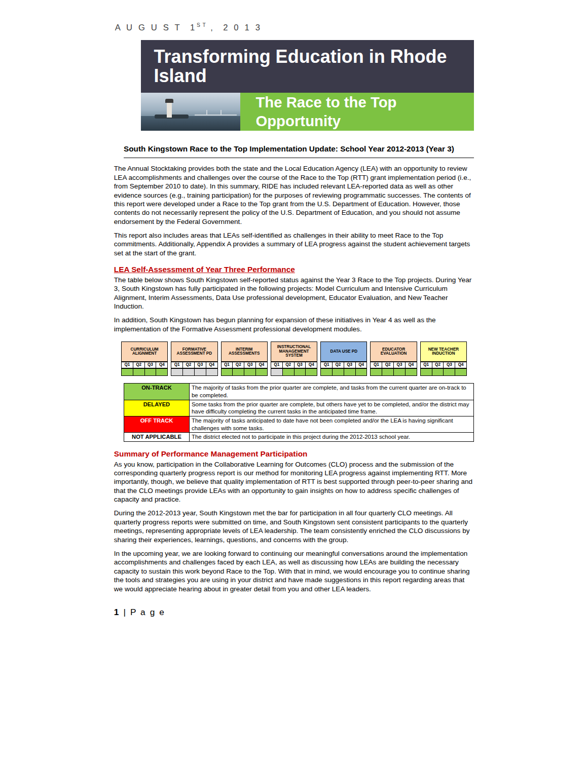A U G U S T 1S T , 2 0 1 3
Transforming Education in Rhode Island
The Race to the Top Opportunity
South Kingstown Race to the Top Implementation Update: School Year 2012-2013 (Year 3)
The Annual Stocktaking provides both the state and the Local Education Agency (LEA) with an opportunity to review LEA accomplishments and challenges over the course of the Race to the Top (RTT) grant implementation period (i.e., from September 2010 to date). In this summary, RIDE has included relevant LEA-reported data as well as other evidence sources (e.g., training participation) for the purposes of reviewing programmatic successes. The contents of this report were developed under a Race to the Top grant from the U.S. Department of Education. However, those contents do not necessarily represent the policy of the U.S. Department of Education, and you should not assume endorsement by the Federal Government.
This report also includes areas that LEAs self-identified as challenges in their ability to meet Race to the Top commitments. Additionally, Appendix A provides a summary of LEA progress against the student achievement targets set at the start of the grant.
LEA Self-Assessment of Year Three Performance
The table below shows South Kingstown self-reported status against the Year 3 Race to the Top projects. During Year 3, South Kingstown has fully participated in the following projects: Model Curriculum and Intensive Curriculum Alignment, Interim Assessments, Data Use professional development, Educator Evaluation, and New Teacher Induction.
In addition, South Kingstown has begun planning for expansion of these initiatives in Year 4 as well as the implementation of the Formative Assessment professional development modules.
| CURRICULUM ALIGNMENT | FORMATIVE ASSESSMENT PD | INTERIM ASSESSMENTS | INSTRUCTIONAL MANAGEMENT SYSTEM | DATA USE PD | EDUCATOR EVALUATION | NEW TEACHER INDUCTION |
| / Q1 / Q2 / Q3 / Q4 / | / Q1 / Q2 / Q3 / Q4 / | / Q1 / Q2 / Q3 / Q4 / | / Q1 / Q2 / Q3 / Q4 / | / Q1 / Q2 / Q3 / Q4 / | / Q1 / Q2 / Q3 / Q4 / | / Q1 / Q2 / Q3 / Q4 / |
| ON-TRACK | The majority of tasks from the prior quarter are complete, and tasks from the current quarter are on-track to be completed. |
| DELAYED | Some tasks from the prior quarter are complete, but others have yet to be completed, and/or the district may have difficulty completing the current tasks in the anticipated time frame. |
| OFF TRACK | The majority of tasks anticipated to date have not been completed and/or the LEA is having significant challenges with some tasks. |
| NOT APPLICABLE | The district elected not to participate in this project during the 2012-2013 school year. |
Summary of Performance Management Participation
As you know, participation in the Collaborative Learning for Outcomes (CLO) process and the submission of the corresponding quarterly progress report is our method for monitoring LEA progress against implementing RTT. More importantly, though, we believe that quality implementation of RTT is best supported through peer-to-peer sharing and that the CLO meetings provide LEAs with an opportunity to gain insights on how to address specific challenges of capacity and practice.
During the 2012-2013 year, South Kingstown met the bar for participation in all four quarterly CLO meetings. All quarterly progress reports were submitted on time, and South Kingstown sent consistent participants to the quarterly meetings, representing appropriate levels of LEA leadership. The team consistently enriched the CLO discussions by sharing their experiences, learnings, questions, and concerns with the group.
In the upcoming year, we are looking forward to continuing our meaningful conversations around the implementation accomplishments and challenges faced by each LEA, as well as discussing how LEAs are building the necessary capacity to sustain this work beyond Race to the Top. With that in mind, we would encourage you to continue sharing the tools and strategies you are using in your district and have made suggestions in this report regarding areas that we would appreciate hearing about in greater detail from you and other LEA leaders.
1 | P a g e